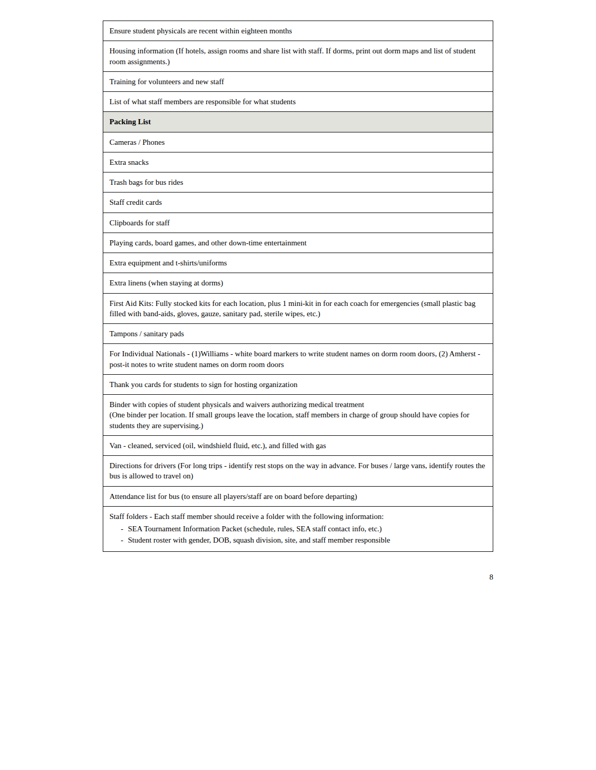| Ensure student physicals are recent within eighteen months |
| Housing information (If hotels, assign rooms and share list with staff. If dorms, print out dorm maps and list of student room assignments.) |
| Training for volunteers and new staff |
| List of what staff members are responsible for what students |
| Packing List |
| Cameras / Phones |
| Extra snacks |
| Trash bags for bus rides |
| Staff credit cards |
| Clipboards for staff |
| Playing cards, board games, and other down-time entertainment |
| Extra equipment and t-shirts/uniforms |
| Extra linens (when staying at dorms) |
| First Aid Kits: Fully stocked kits for each location, plus 1 mini-kit in for each coach for emergencies (small plastic bag filled with band-aids, gloves, gauze, sanitary pad, sterile wipes, etc.) |
| Tampons / sanitary pads |
| For Individual Nationals - (1)Williams - white board markers to write student names on dorm room doors, (2) Amherst - post-it notes to write student names on dorm room doors |
| Thank you cards for students to sign for hosting organization |
| Binder with copies of student physicals and waivers authorizing medical treatment (One binder per location. If small groups leave the location, staff members in charge of group should have copies for students they are supervising.) |
| Van - cleaned, serviced (oil, windshield fluid, etc.), and filled with gas |
| Directions for drivers (For long trips - identify rest stops on the way in advance. For buses / large vans, identify routes the bus is allowed to travel on) |
| Attendance list for bus (to ensure all players/staff are on board before departing) |
| Staff folders - Each staff member should receive a folder with the following information: SEA Tournament Information Packet (schedule, rules, SEA staff contact info, etc.) Student roster with gender, DOB, squash division, site, and staff member responsible |
8